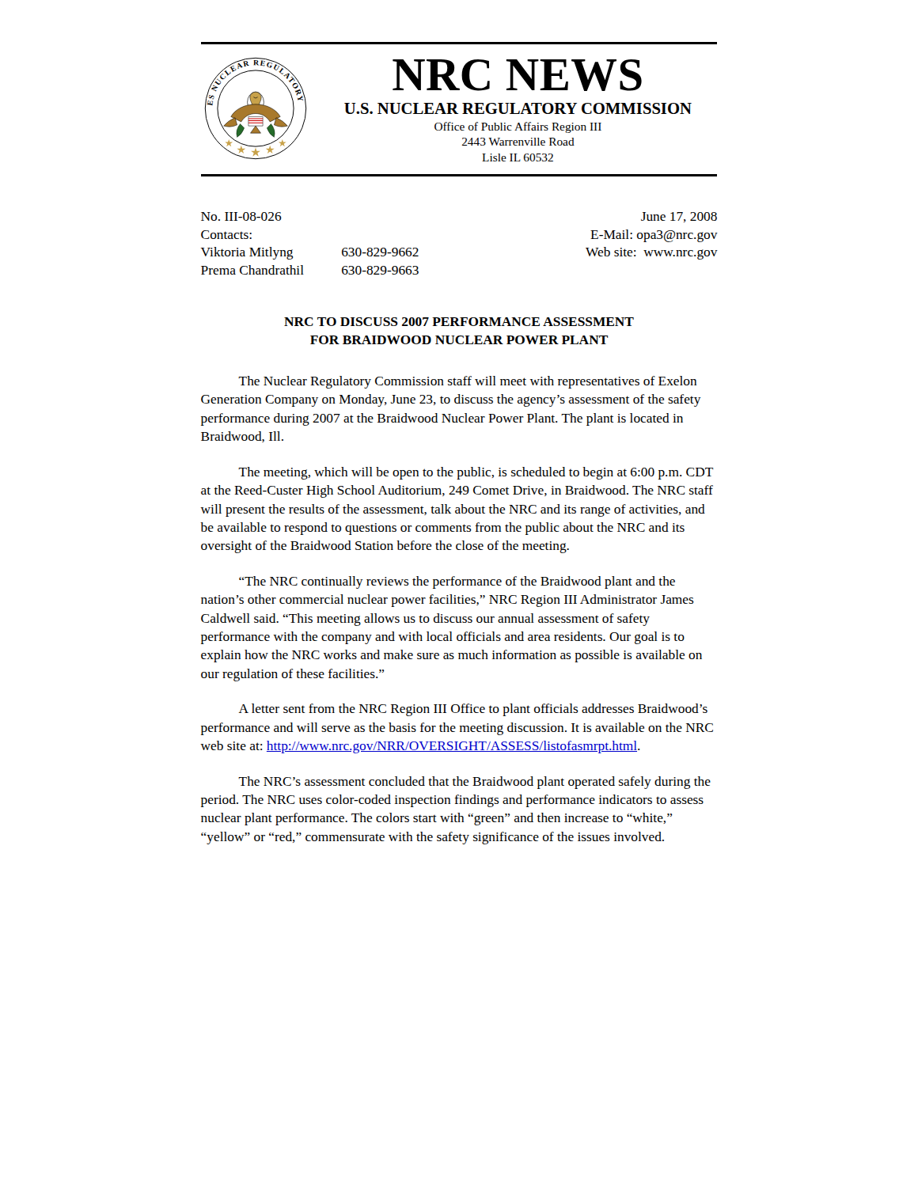NRC NEWS
U.S. NUCLEAR REGULATORY COMMISSION
Office of Public Affairs Region III
2443 Warrenville Road
Lisle IL 60532
| No. III-08-026 | June 17, 2008 |
| Contacts: | E-Mail: opa3@nrc.gov |
| Viktoria Mitlyng 630-829-9662 | Web site: www.nrc.gov |
| Prema Chandrathil 630-829-9663 | |
NRC to Discuss 2007 Performance Assessment
for Braidwood Nuclear Power Plant
The Nuclear Regulatory Commission staff will meet with representatives of Exelon Generation Company on Monday, June 23, to discuss the agency’s assessment of the safety performance during 2007 at the Braidwood Nuclear Power Plant. The plant is located in Braidwood, Ill.
The meeting, which will be open to the public, is scheduled to begin at 6:00 p.m. CDT at the Reed-Custer High School Auditorium, 249 Comet Drive, in Braidwood. The NRC staff will present the results of the assessment, talk about the NRC and its range of activities, and be available to respond to questions or comments from the public about the NRC and its oversight of the Braidwood Station before the close of the meeting.
“The NRC continually reviews the performance of the Braidwood plant and the nation’s other commercial nuclear power facilities,” NRC Region III Administrator James Caldwell said. “This meeting allows us to discuss our annual assessment of safety performance with the company and with local officials and area residents. Our goal is to explain how the NRC works and make sure as much information as possible is available on our regulation of these facilities.”
A letter sent from the NRC Region III Office to plant officials addresses Braidwood’s performance and will serve as the basis for the meeting discussion. It is available on the NRC web site at: http://www.nrc.gov/NRR/OVERSIGHT/ASSESS/listofasmrpt.html.
The NRC’s assessment concluded that the Braidwood plant operated safely during the period. The NRC uses color-coded inspection findings and performance indicators to assess nuclear plant performance. The colors start with “green” and then increase to “white,” “yellow” or “red,” commensurate with the safety significance of the issues involved.